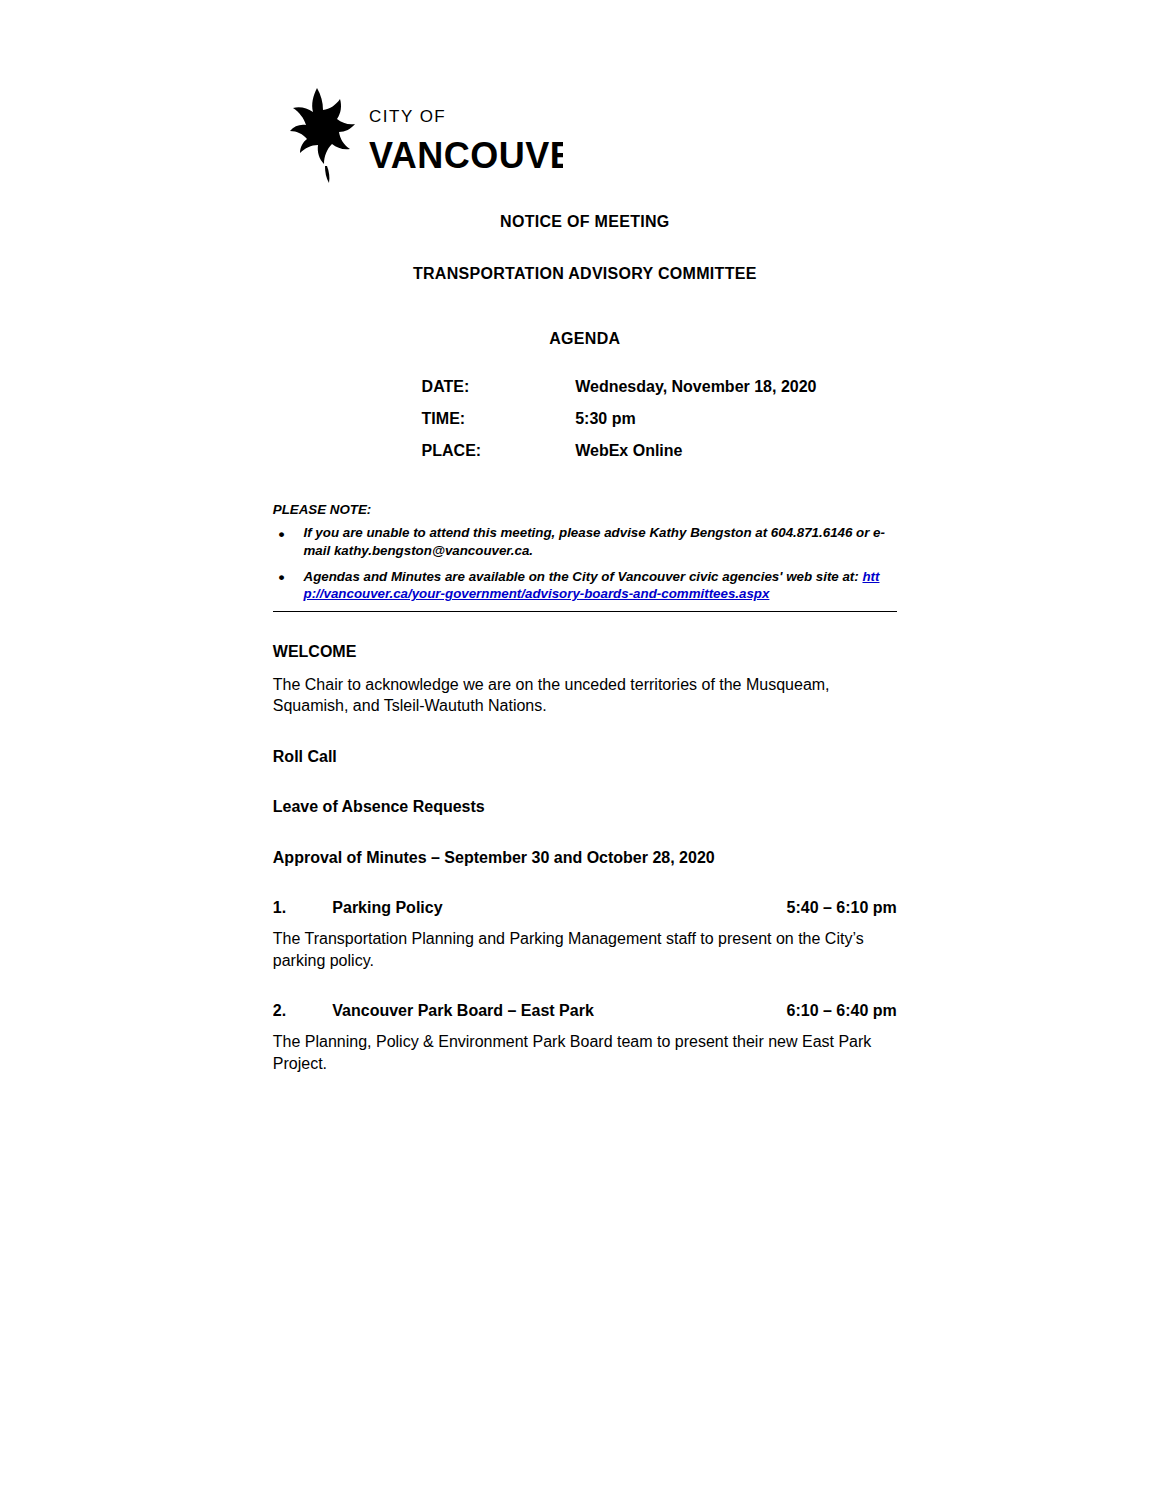CITY OF VANCOUVER
NOTICE OF MEETING
TRANSPORTATION ADVISORY COMMITTEE
AGENDA
| DATE: | Wednesday, November 18, 2020 |
| TIME: | 5:30 pm |
| PLACE: | WebEx Online |
PLEASE NOTE:
If you are unable to attend this meeting, please advise Kathy Bengston at 604.871.6146 or e-mail kathy.bengston@vancouver.ca.
Agendas and Minutes are available on the City of Vancouver civic agencies' web site at: http://vancouver.ca/your-government/advisory-boards-and-committees.aspx
WELCOME
The Chair to acknowledge we are on the unceded territories of the Musqueam, Squamish, and Tsleil-Waututh Nations.
Roll Call
Leave of Absence Requests
Approval of Minutes – September 30 and October 28, 2020
1. Parking Policy 5:40 – 6:10 pm
The Transportation Planning and Parking Management staff to present on the City’s parking policy.
2. Vancouver Park Board – East Park 6:10 – 6:40 pm
The Planning, Policy & Environment Park Board team to present their new East Park Project.